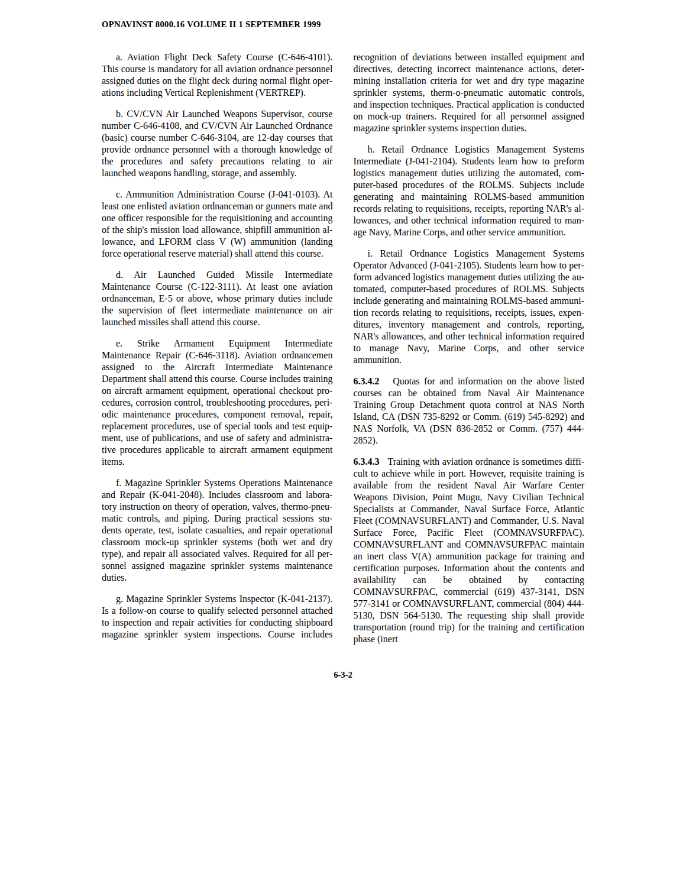OPNAVINST 8000.16 VOLUME II 1 SEPTEMBER 1999
a. Aviation Flight Deck Safety Course (C-646-4101). This course is mandatory for all aviation ordnance personnel assigned duties on the flight deck during normal flight operations including Vertical Replenishment (VERTREP).
b. CV/CVN Air Launched Weapons Supervisor, course number C-646-4108, and CV/CVN Air Launched Ordnance (basic) course number C-646-3104, are 12-day courses that provide ordnance personnel with a thorough knowledge of the procedures and safety precautions relating to air launched weapons handling, storage, and assembly.
c. Ammunition Administration Course (J-041-0103). At least one enlisted aviation ordnanceman or gunners mate and one officer responsible for the requisitioning and accounting of the ship's mission load allowance, shipfill ammunition allowance, and LFORM class V (W) ammunition (landing force operational reserve material) shall attend this course.
d. Air Launched Guided Missile Intermediate Maintenance Course (C-122-3111). At least one aviation ordnanceman, E-5 or above, whose primary duties include the supervision of fleet intermediate maintenance on air launched missiles shall attend this course.
e. Strike Armament Equipment Intermediate Maintenance Repair (C-646-3118). Aviation ordnancemen assigned to the Aircraft Intermediate Maintenance Department shall attend this course. Course includes training on aircraft armament equipment, operational checkout procedures, corrosion control, troubleshooting procedures, periodic maintenance procedures, component removal, repair, replacement procedures, use of special tools and test equipment, use of publications, and use of safety and administrative procedures applicable to aircraft armament equipment items.
f. Magazine Sprinkler Systems Operations Maintenance and Repair (K-041-2048). Includes classroom and laboratory instruction on theory of operation, valves, thermo-pneumatic controls, and piping. During practical sessions students operate, test, isolate casualties, and repair operational classroom mock-up sprinkler systems (both wet and dry type), and repair all associated valves. Required for all personnel assigned magazine sprinkler systems maintenance duties.
g. Magazine Sprinkler Systems Inspector (K-041-2137). Is a follow-on course to qualify selected personnel attached to inspection and repair activities for conducting shipboard magazine sprinkler system inspections. Course includes recognition of deviations between installed equipment and directives, detecting incorrect maintenance actions, determining installation criteria for wet and dry type magazine sprinkler systems, therm-o-pneumatic automatic controls, and inspection techniques. Practical application is conducted on mock-up trainers. Required for all personnel assigned magazine sprinkler systems inspection duties.
h. Retail Ordnance Logistics Management Systems Intermediate (J-041-2104). Students learn how to preform logistics management duties utilizing the automated, computer-based procedures of the ROLMS. Subjects include generating and maintaining ROLMS-based ammunition records relating to requisitions, receipts, reporting NAR's allowances, and other technical information required to manage Navy, Marine Corps, and other service ammunition.
i. Retail Ordnance Logistics Management Systems Operator Advanced (J-041-2105). Students learn how to perform advanced logistics management duties utilizing the automated, computer-based procedures of ROLMS. Subjects include generating and maintaining ROLMS-based ammunition records relating to requisitions, receipts, issues, expenditures, inventory management and controls, reporting, NAR's allowances, and other technical information required to manage Navy, Marine Corps, and other service ammunition.
6.3.4.2 Quotas for and information on the above listed courses can be obtained from Naval Air Maintenance Training Group Detachment quota control at NAS North Island, CA (DSN 735-8292 or Comm. (619) 545-8292) and NAS Norfolk, VA (DSN 836-2852 or Comm. (757) 444-2852).
6.3.4.3 Training with aviation ordnance is sometimes difficult to achieve while in port. However, requisite training is available from the resident Naval Air Warfare Center Weapons Division, Point Mugu, Navy Civilian Technical Specialists at Commander, Naval Surface Force, Atlantic Fleet (COMNAVSURFLANT) and Commander, U.S. Naval Surface Force, Pacific Fleet (COMNAVSURFPAC). COMNAVSURFLANT and COMNAVSURFPAC maintain an inert class V(A) ammunition package for training and certification purposes. Information about the contents and availability can be obtained by contacting COMNAVSURFPAC, commercial (619) 437-3141, DSN 577-3141 or COMNAVSURFLANT, commercial (804) 444-5130, DSN 564-5130. The requesting ship shall provide transportation (round trip) for the training and certification phase (inert
6-3-2